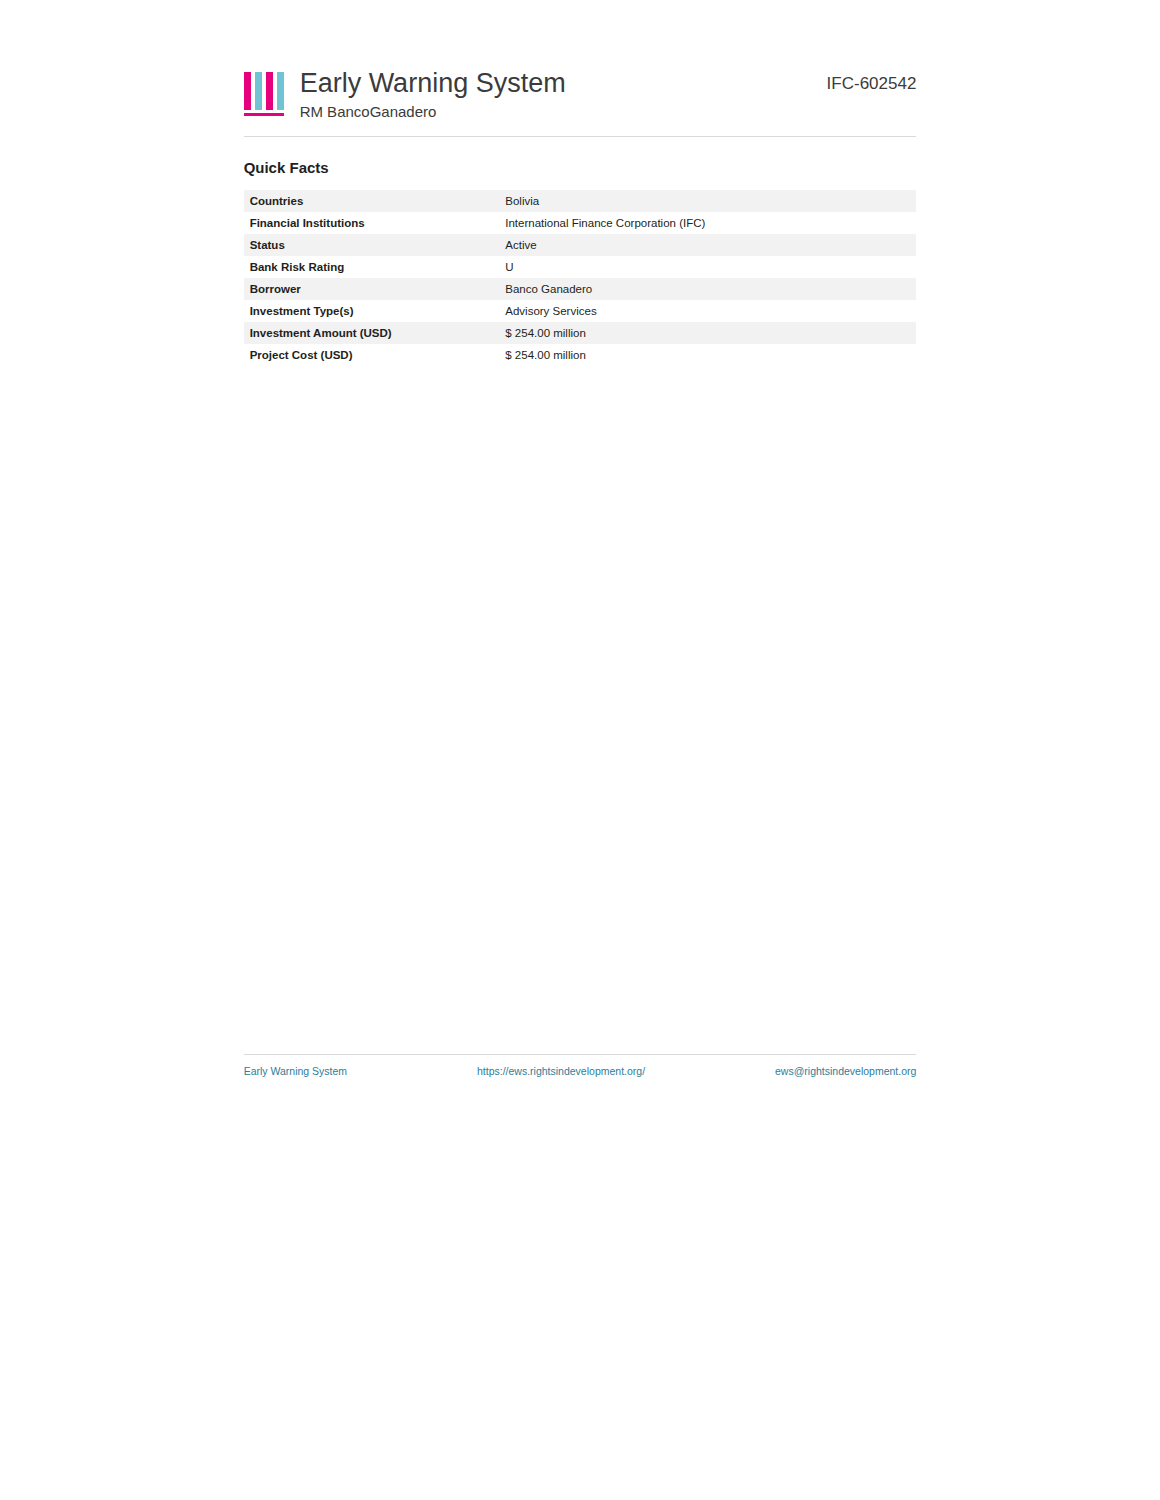Early Warning System
RM BancoGanadero
IFC-602542
Quick Facts
| Countries | Bolivia |
| Financial Institutions | International Finance Corporation (IFC) |
| Status | Active |
| Bank Risk Rating | U |
| Borrower | Banco Ganadero |
| Investment Type(s) | Advisory Services |
| Investment Amount (USD) | $ 254.00 million |
| Project Cost (USD) | $ 254.00 million |
Early Warning System
https://ews.rightsindevelopment.org/
ews@rightsindevelopment.org